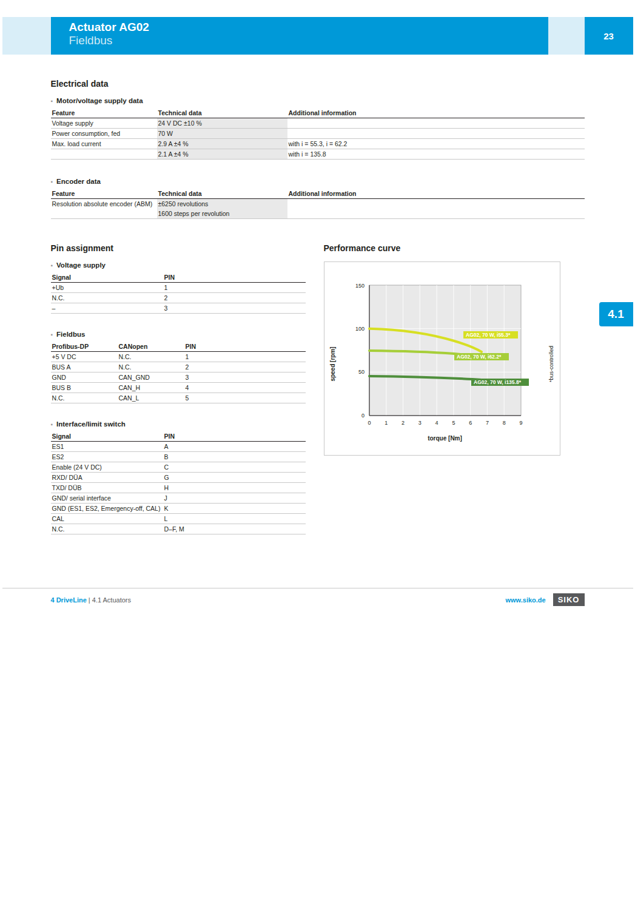Actuator AG02
Fieldbus
23
4.1
Electrical data
Motor/voltage supply data
| Feature | Technical data | Additional information |
| --- | --- | --- |
| Voltage supply | 24 V DC ±10 % | |
| Power consumption, fed | 70 W | |
| Max. load current | 2.9 A ±4 % | with i = 55.3, i = 62.2 |
| | 2.1 A ±4 % | with i = 135.8 |
Encoder data
| Feature | Technical data | Additional information |
| --- | --- | --- |
| Resolution absolute encoder (ABM) | ±6250 revolutions | |
| | 1600 steps per revolution | |
Pin assignment
Voltage supply
| Signal | PIN |
| --- | --- |
| +Ub | 1 |
| N.C. | 2 |
| – | 3 |
Fieldbus
| Profibus-DP | CANopen | PIN |
| --- | --- | --- |
| +5 V DC | N.C. | 1 |
| BUS A | N.C. | 2 |
| GND | CAN_GND | 3 |
| BUS B | CAN_H | 4 |
| N.C. | CAN_L | 5 |
Interface/limit switch
| Signal | PIN |
| --- | --- |
| ES1 | A |
| ES2 | B |
| Enable (24 V DC) | C |
| RXD/ DÜA | G |
| TXD/ DÜB | H |
| GND/ serial interface | J |
| GND (ES1, ES2, Emergency-off, CAL) | K |
| CAL | L |
| N.C. | D–F, M |
Performance curve
0 50 100 150 0 1 2 3 4 5 6 7 8 9 AG02, 70 W, i55.3* AG02, 70 W, i62.2* AG02, 70 W, i135.8*
speed [rpm]
torque [Nm]
*bus-controlled
4 DriveLine | 4.1 Actuators
www.siko.de SIKO